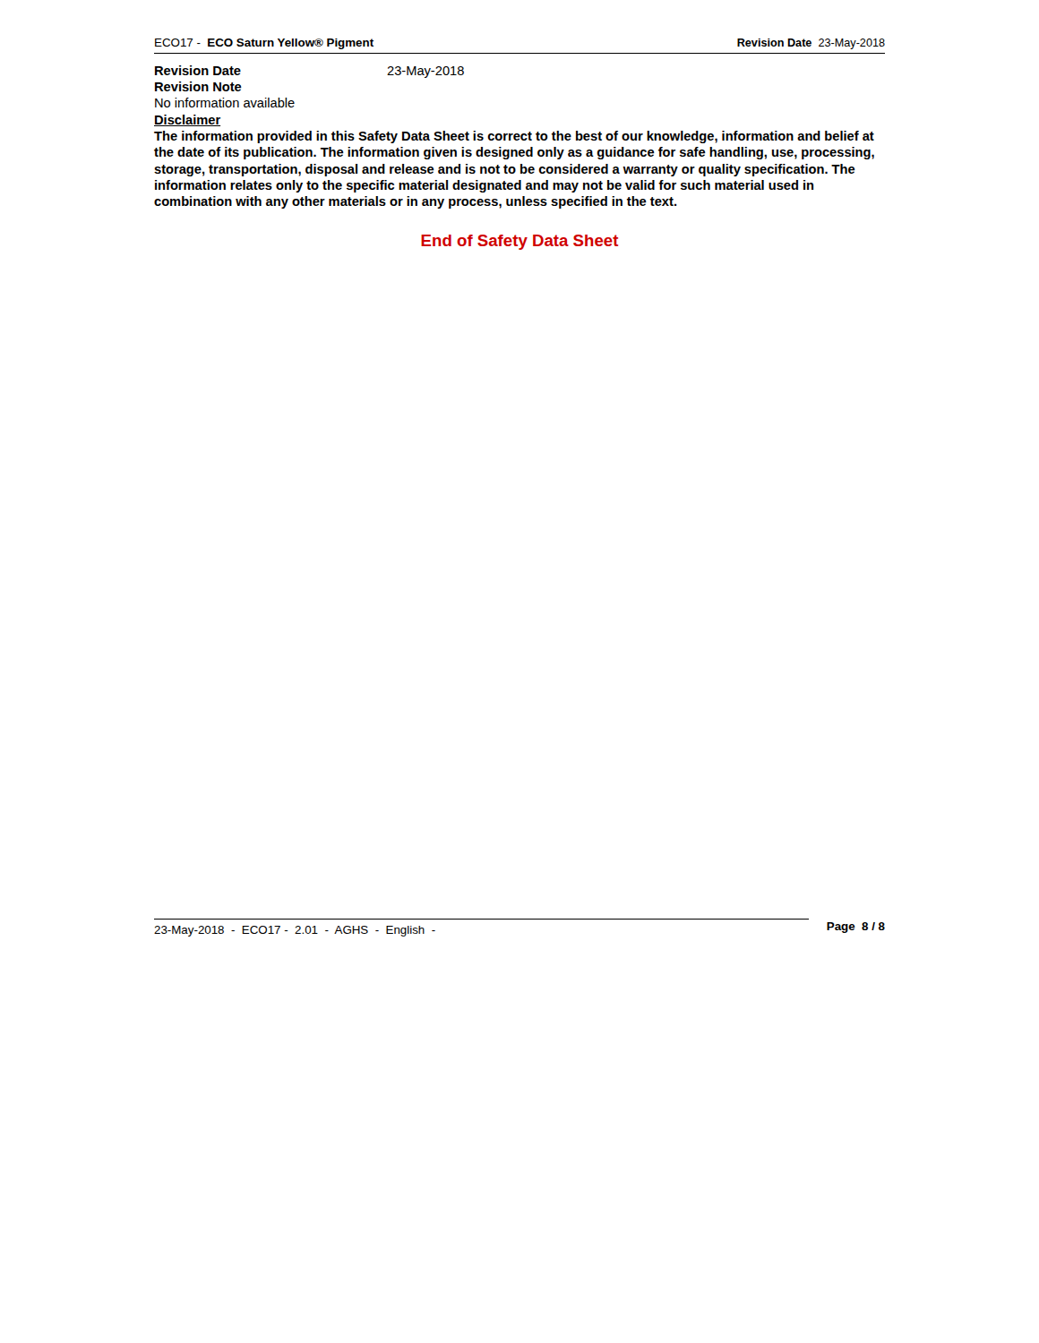ECO17 - ECO Saturn Yellow® Pigment
Revision Date 23-May-2018
Revision Date
23-May-2018
Revision Note
No information available
Disclaimer
The information provided in this Safety Data Sheet is correct to the best of our knowledge, information and belief at the date of its publication. The information given is designed only as a guidance for safe handling, use, processing, storage, transportation, disposal and release and is not to be considered a warranty or quality specification. The information relates only to the specific material designated and may not be valid for such material used in combination with any other materials or in any process, unless specified in the text.
End of Safety Data Sheet
23-May-2018 - ECO17 - 2.01 - AGHS - English -
Page 8 / 8